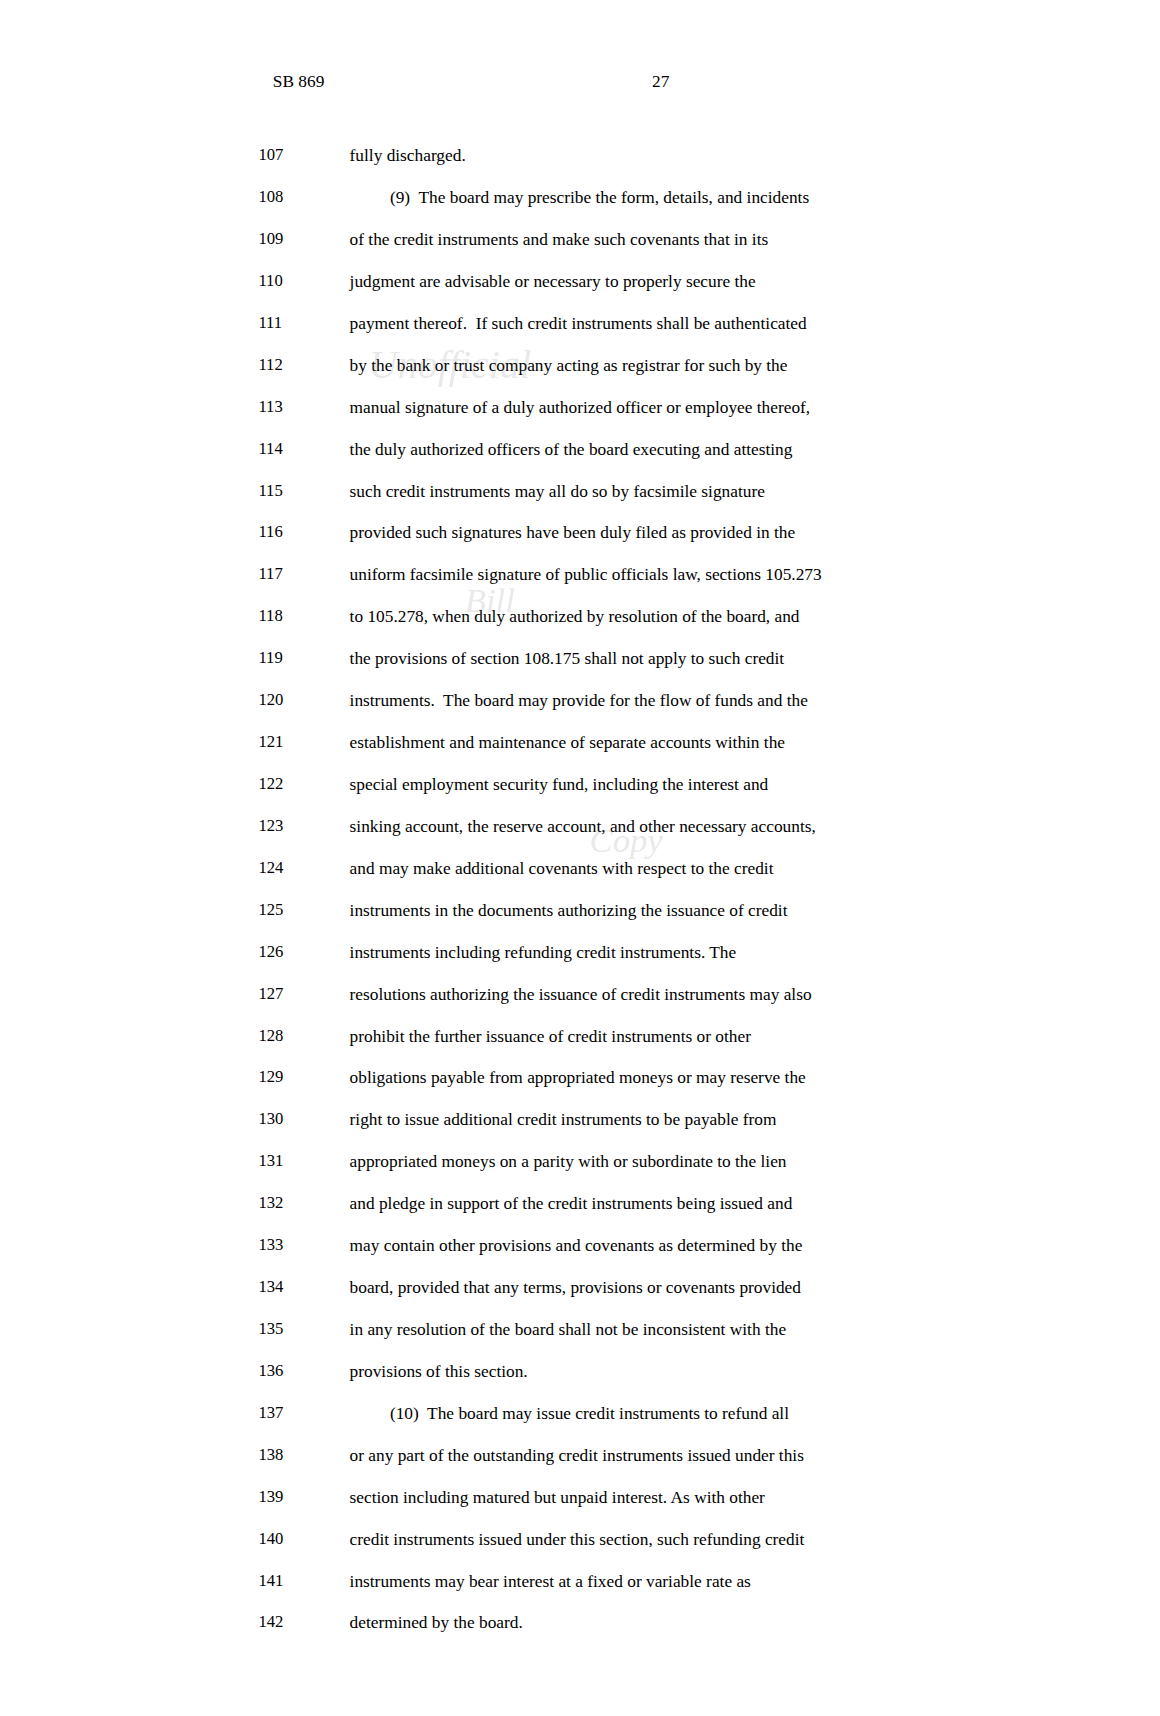SB 869
27
Unofficial
Bill
Copy
| 107 | fully discharged. |
| 108 | (9) The board may prescribe the form, details, and incidents |
| 109 | of the credit instruments and make such covenants that in its |
| 110 | judgment are advisable or necessary to properly secure the |
| 111 | payment thereof. If such credit instruments shall be authenticated |
| 112 | by the bank or trust company acting as registrar for such by the |
| 113 | manual signature of a duly authorized officer or employee thereof, |
| 114 | the duly authorized officers of the board executing and attesting |
| 115 | such credit instruments may all do so by facsimile signature |
| 116 | provided such signatures have been duly filed as provided in the |
| 117 | uniform facsimile signature of public officials law, sections 105.273 |
| 118 | to 105.278, when duly authorized by resolution of the board, and |
| 119 | the provisions of section 108.175 shall not apply to such credit |
| 120 | instruments. The board may provide for the flow of funds and the |
| 121 | establishment and maintenance of separate accounts within the |
| 122 | special employment security fund, including the interest and |
| 123 | sinking account, the reserve account, and other necessary accounts, |
| 124 | and may make additional covenants with respect to the credit |
| 125 | instruments in the documents authorizing the issuance of credit |
| 126 | instruments including refunding credit instruments. The |
| 127 | resolutions authorizing the issuance of credit instruments may also |
| 128 | prohibit the further issuance of credit instruments or other |
| 129 | obligations payable from appropriated moneys or may reserve the |
| 130 | right to issue additional credit instruments to be payable from |
| 131 | appropriated moneys on a parity with or subordinate to the lien |
| 132 | and pledge in support of the credit instruments being issued and |
| 133 | may contain other provisions and covenants as determined by the |
| 134 | board, provided that any terms, provisions or covenants provided |
| 135 | in any resolution of the board shall not be inconsistent with the |
| 136 | provisions of this section. |
| 137 | (10) The board may issue credit instruments to refund all |
| 138 | or any part of the outstanding credit instruments issued under this |
| 139 | section including matured but unpaid interest. As with other |
| 140 | credit instruments issued under this section, such refunding credit |
| 141 | instruments may bear interest at a fixed or variable rate as |
| 142 | determined by the board. |